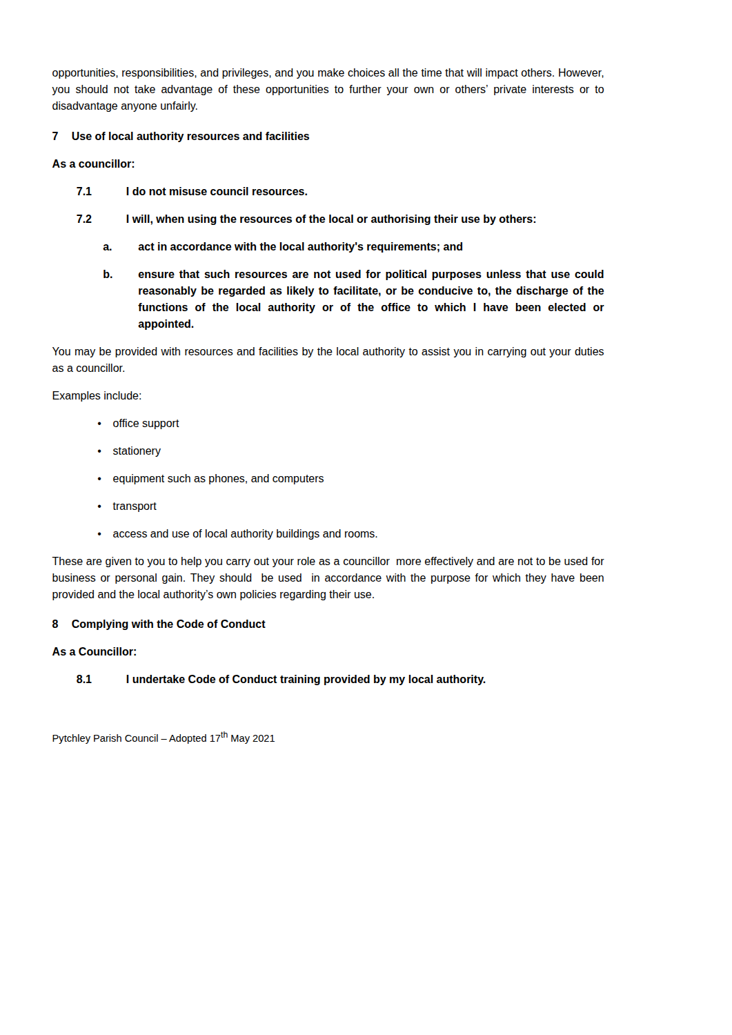opportunities, responsibilities, and privileges, and you make choices all the time that will impact others. However, you should not take advantage of these opportunities to further your own or others’ private interests or to disadvantage anyone unfairly.
7 Use of local authority resources and facilities
As a councillor:
7.1 I do not misuse council resources.
7.2 I will, when using the resources of the local or authorising their use by others:
a. act in accordance with the local authority's requirements; and
b. ensure that such resources are not used for political purposes unless that use could reasonably be regarded as likely to facilitate, or be conducive to, the discharge of the functions of the local authority or of the office to which I have been elected or appointed.
You may be provided with resources and facilities by the local authority to assist you in carrying out your duties as a councillor.
Examples include:
office support
stationery
equipment such as phones, and computers
transport
access and use of local authority buildings and rooms.
These are given to you to help you carry out your role as a councillor more effectively and are not to be used for business or personal gain. They should be used in accordance with the purpose for which they have been provided and the local authority’s own policies regarding their use.
8 Complying with the Code of Conduct
As a Councillor:
8.1 I undertake Code of Conduct training provided by my local authority.
Pytchley Parish Council – Adopted 17th May 2021